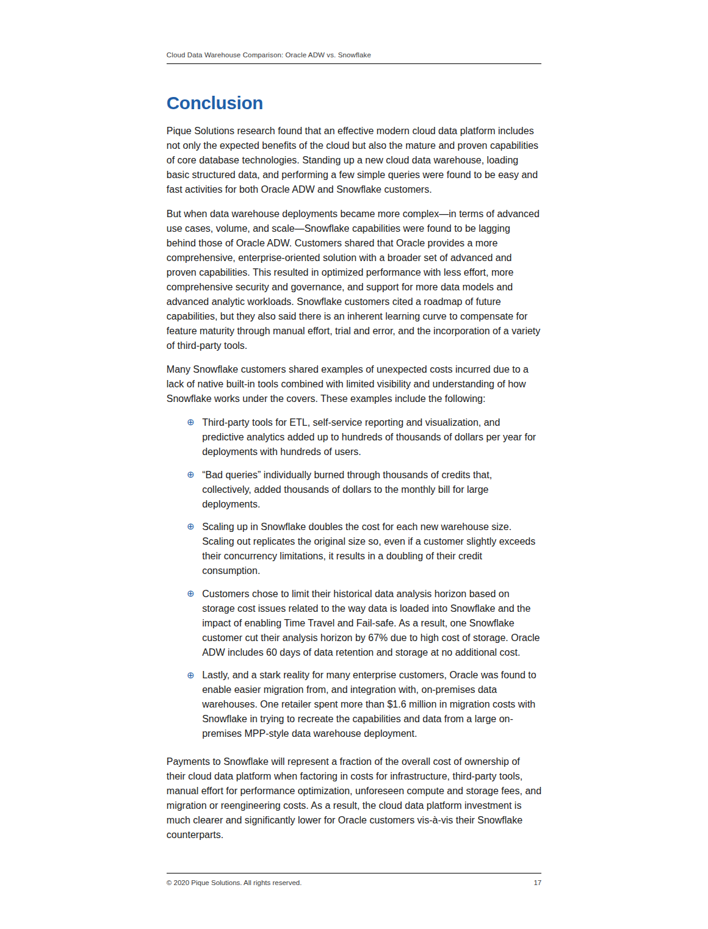Cloud Data Warehouse Comparison: Oracle ADW vs. Snowflake
Conclusion
Pique Solutions research found that an effective modern cloud data platform includes not only the expected benefits of the cloud but also the mature and proven capabilities of core database technologies. Standing up a new cloud data warehouse, loading basic structured data, and performing a few simple queries were found to be easy and fast activities for both Oracle ADW and Snowflake customers.
But when data warehouse deployments became more complex—in terms of advanced use cases, volume, and scale—Snowflake capabilities were found to be lagging behind those of Oracle ADW. Customers shared that Oracle provides a more comprehensive, enterprise-oriented solution with a broader set of advanced and proven capabilities. This resulted in optimized performance with less effort, more comprehensive security and governance, and support for more data models and advanced analytic workloads. Snowflake customers cited a roadmap of future capabilities, but they also said there is an inherent learning curve to compensate for feature maturity through manual effort, trial and error, and the incorporation of a variety of third-party tools.
Many Snowflake customers shared examples of unexpected costs incurred due to a lack of native built-in tools combined with limited visibility and understanding of how Snowflake works under the covers. These examples include the following:
Third-party tools for ETL, self-service reporting and visualization, and predictive analytics added up to hundreds of thousands of dollars per year for deployments with hundreds of users.
“Bad queries” individually burned through thousands of credits that, collectively, added thousands of dollars to the monthly bill for large deployments.
Scaling up in Snowflake doubles the cost for each new warehouse size. Scaling out replicates the original size so, even if a customer slightly exceeds their concurrency limitations, it results in a doubling of their credit consumption.
Customers chose to limit their historical data analysis horizon based on storage cost issues related to the way data is loaded into Snowflake and the impact of enabling Time Travel and Fail-safe. As a result, one Snowflake customer cut their analysis horizon by 67% due to high cost of storage. Oracle ADW includes 60 days of data retention and storage at no additional cost.
Lastly, and a stark reality for many enterprise customers, Oracle was found to enable easier migration from, and integration with, on-premises data warehouses. One retailer spent more than $1.6 million in migration costs with Snowflake in trying to recreate the capabilities and data from a large on-premises MPP-style data warehouse deployment.
Payments to Snowflake will represent a fraction of the overall cost of ownership of their cloud data platform when factoring in costs for infrastructure, third-party tools, manual effort for performance optimization, unforeseen compute and storage fees, and migration or reengineering costs. As a result, the cloud data platform investment is much clearer and significantly lower for Oracle customers vis-à-vis their Snowflake counterparts.
© 2020 Pique Solutions. All rights reserved. 17